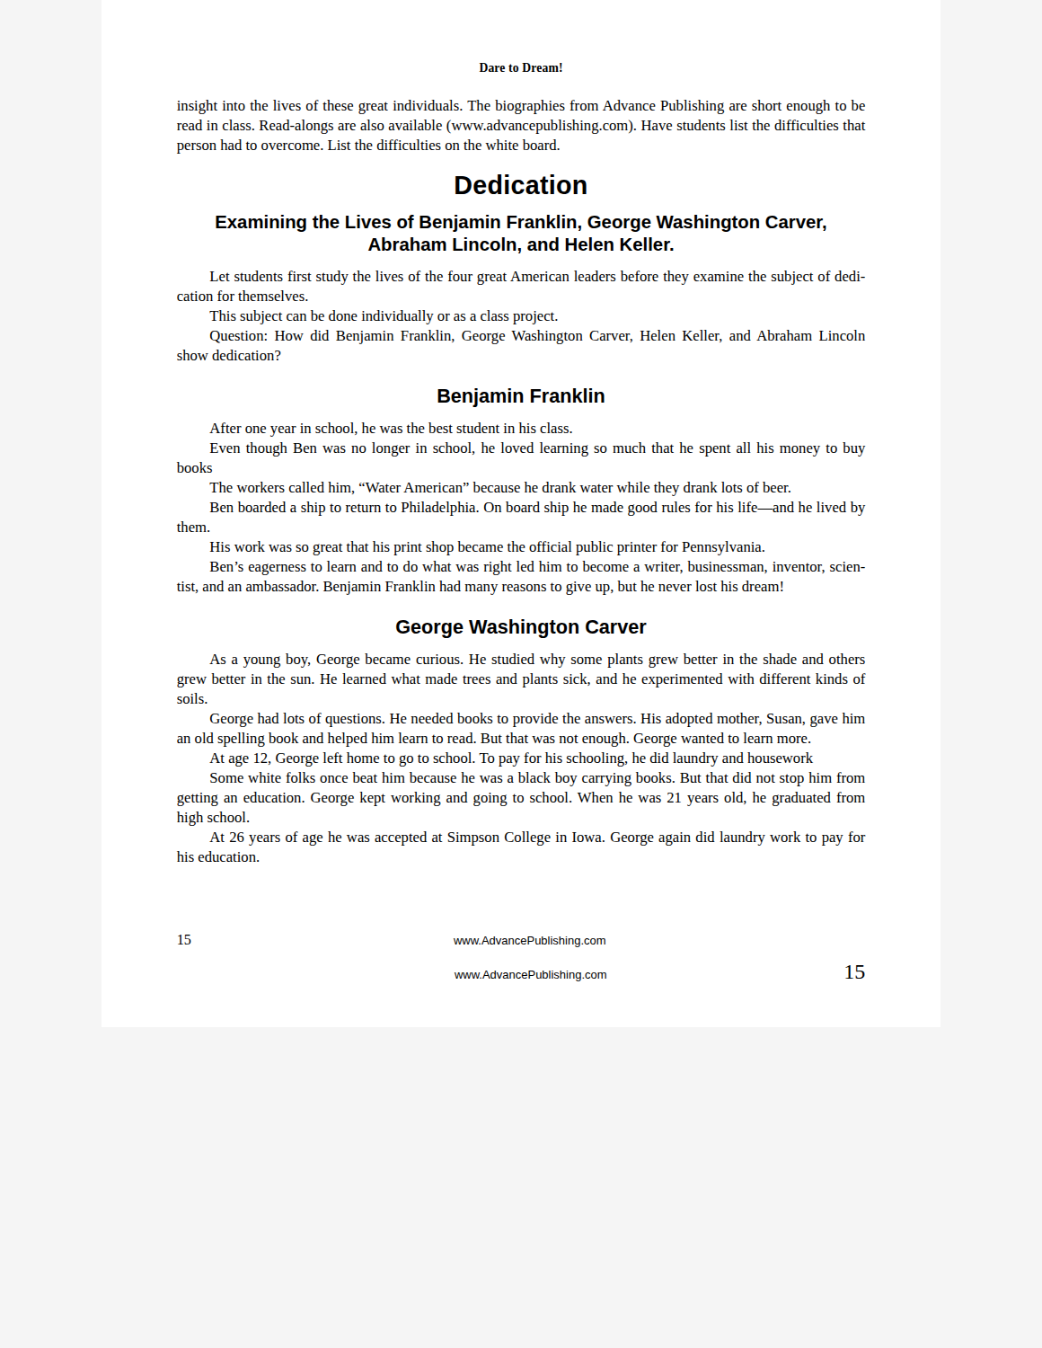Dare to Dream!
insight into the lives of these great individuals. The biographies from Advance Publishing are short enough to be read in class. Read-alongs are also available (www.advancepublishing.com). Have students list the difficulties that person had to overcome. List the difficulties on the white board.
Dedication
Examining the Lives of Benjamin Franklin, George Washington Carver,
Abraham Lincoln, and Helen Keller.
Let students first study the lives of the four great American leaders before they examine the subject of dedication for themselves.
This subject can be done individually or as a class project.
Question: How did Benjamin Franklin, George Washington Carver, Helen Keller, and Abraham Lincoln show dedication?
Benjamin Franklin
After one year in school, he was the best student in his class.
Even though Ben was no longer in school, he loved learning so much that he spent all his money to buy books
The workers called him, “Water American” because he drank water while they drank lots of beer.
Ben boarded a ship to return to Philadelphia. On board ship he made good rules for his life—and he lived by them.
His work was so great that his print shop became the official public printer for Pennsylvania.
Ben’s eagerness to learn and to do what was right led him to become a writer, businessman, inventor, scientist, and an ambassador. Benjamin Franklin had many reasons to give up, but he never lost his dream!
George Washington Carver
As a young boy, George became curious. He studied why some plants grew better in the shade and others grew better in the sun. He learned what made trees and plants sick, and he experimented with different kinds of soils.
George had lots of questions. He needed books to provide the answers. His adopted mother, Susan, gave him an old spelling book and helped him learn to read. But that was not enough. George wanted to learn more.
At age 12, George left home to go to school. To pay for his schooling, he did laundry and housework
Some white folks once beat him because he was a black boy carrying books. But that did not stop him from getting an education. George kept working and going to school. When he was 21 years old, he graduated from high school.
At 26 years of age he was accepted at Simpson College in Iowa. George again did laundry work to pay for his education.
15
www.AdvancePublishing.com
www.AdvancePublishing.com
15